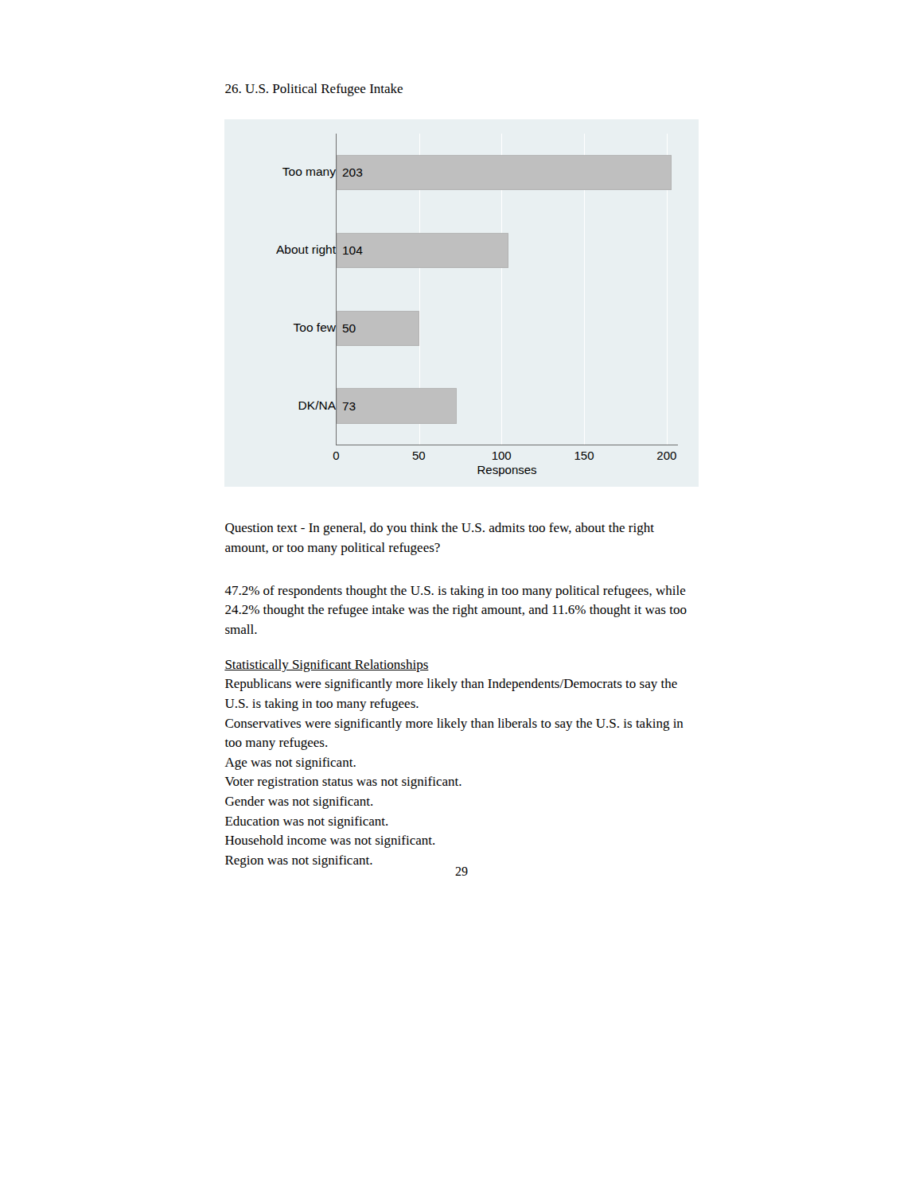26. U.S. Political Refugee Intake
| Too many | 203 |
| About right | 104 |
| Too few | 50 |
| DK/NA | 73 |
| | 0 50 100 150 200 Responses |
Question text - In general, do you think the U.S. admits too few, about the right amount, or too many political refugees?
47.2% of respondents thought the U.S. is taking in too many political refugees, while 24.2% thought the refugee intake was the right amount, and 11.6% thought it was too small.
Statistically Significant Relationships
Republicans were significantly more likely than Independents/Democrats to say the U.S. is taking in too many refugees.
Conservatives were significantly more likely than liberals to say the U.S. is taking in too many refugees.
Age was not significant.
Voter registration status was not significant.
Gender was not significant.
Education was not significant.
Household income was not significant.
Region was not significant.
29